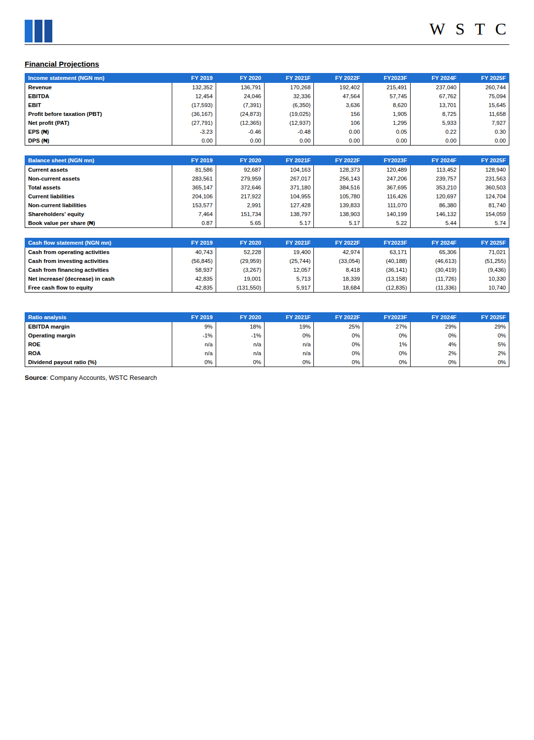W S T C
Financial Projections
| Income statement (NGN mn) | FY 2019 | FY 2020 | FY 2021F | FY 2022F | FY2023F | FY 2024F | FY 2025F |
| --- | --- | --- | --- | --- | --- | --- | --- |
| Revenue | 132,352 | 136,791 | 170,268 | 192,402 | 215,491 | 237,040 | 260,744 |
| EBITDA | 12,454 | 24,046 | 32,336 | 47,564 | 57,745 | 67,762 | 75,094 |
| EBIT | (17,593) | (7,391) | (6,350) | 3,636 | 8,620 | 13,701 | 15,645 |
| Profit before taxation (PBT) | (36,167) | (24,873) | (19,025) | 156 | 1,905 | 8,725 | 11,658 |
| Net profit (PAT) | (27,791) | (12,365) | (12,937) | 106 | 1,295 | 5,933 | 7,927 |
| EPS (₦) | -3.23 | -0.46 | -0.48 | 0.00 | 0.05 | 0.22 | 0.30 |
| DPS (₦) | 0.00 | 0.00 | 0.00 | 0.00 | 0.00 | 0.00 | 0.00 |
| Balance sheet (NGN mn) | FY 2019 | FY 2020 | FY 2021F | FY 2022F | FY2023F | FY 2024F | FY 2025F |
| Current assets | 81,586 | 92,687 | 104,163 | 128,373 | 120,489 | 113,452 | 128,940 |
| Non-current assets | 283,561 | 279,959 | 267,017 | 256,143 | 247,206 | 239,757 | 231,563 |
| Total assets | 365,147 | 372,646 | 371,180 | 384,516 | 367,695 | 353,210 | 360,503 |
| Current liabilities | 204,106 | 217,922 | 104,955 | 105,780 | 116,426 | 120,697 | 124,704 |
| Non-current liabilities | 153,577 | 2,991 | 127,428 | 139,833 | 111,070 | 86,380 | 81,740 |
| Shareholders' equity | 7,464 | 151,734 | 138,797 | 138,903 | 140,199 | 146,132 | 154,059 |
| Book value per share (₦) | 0.87 | 5.65 | 5.17 | 5.17 | 5.22 | 5.44 | 5.74 |
| Cash flow statement (NGN mn) | FY 2019 | FY 2020 | FY 2021F | FY 2022F | FY2023F | FY 2024F | FY 2025F |
| Cash from operating activities | 40,743 | 52,228 | 19,400 | 42,974 | 63,171 | 65,306 | 71,021 |
| Cash from investing activities | (56,845) | (29,959) | (25,744) | (33,054) | (40,188) | (46,613) | (51,255) |
| Cash from financing activities | 58,937 | (3,267) | 12,057 | 8,418 | (36,141) | (30,419) | (9,436) |
| Net increase/ (decrease) in cash | 42,835 | 19,001 | 5,713 | 18,339 | (13,158) | (11,726) | 10,330 |
| Free cash flow to equity | 42,835 | (131,550) | 5,917 | 18,684 | (12,835) | (11,336) | 10,740 |
| Ratio analysis | FY 2019 | FY 2020 | FY 2021F | FY 2022F | FY2023F | FY 2024F | FY 2025F |
| EBITDA margin | 9% | 18% | 19% | 25% | 27% | 29% | 29% |
| Operating margin | -1% | -1% | 0% | 0% | 0% | 0% | 0% |
| ROE | n/a | n/a | n/a | 0% | 1% | 4% | 5% |
| ROA | n/a | n/a | n/a | 0% | 0% | 2% | 2% |
| Dividend payout ratio (%) | 0% | 0% | 0% | 0% | 0% | 0% | 0% |
Source: Company Accounts, WSTC Research